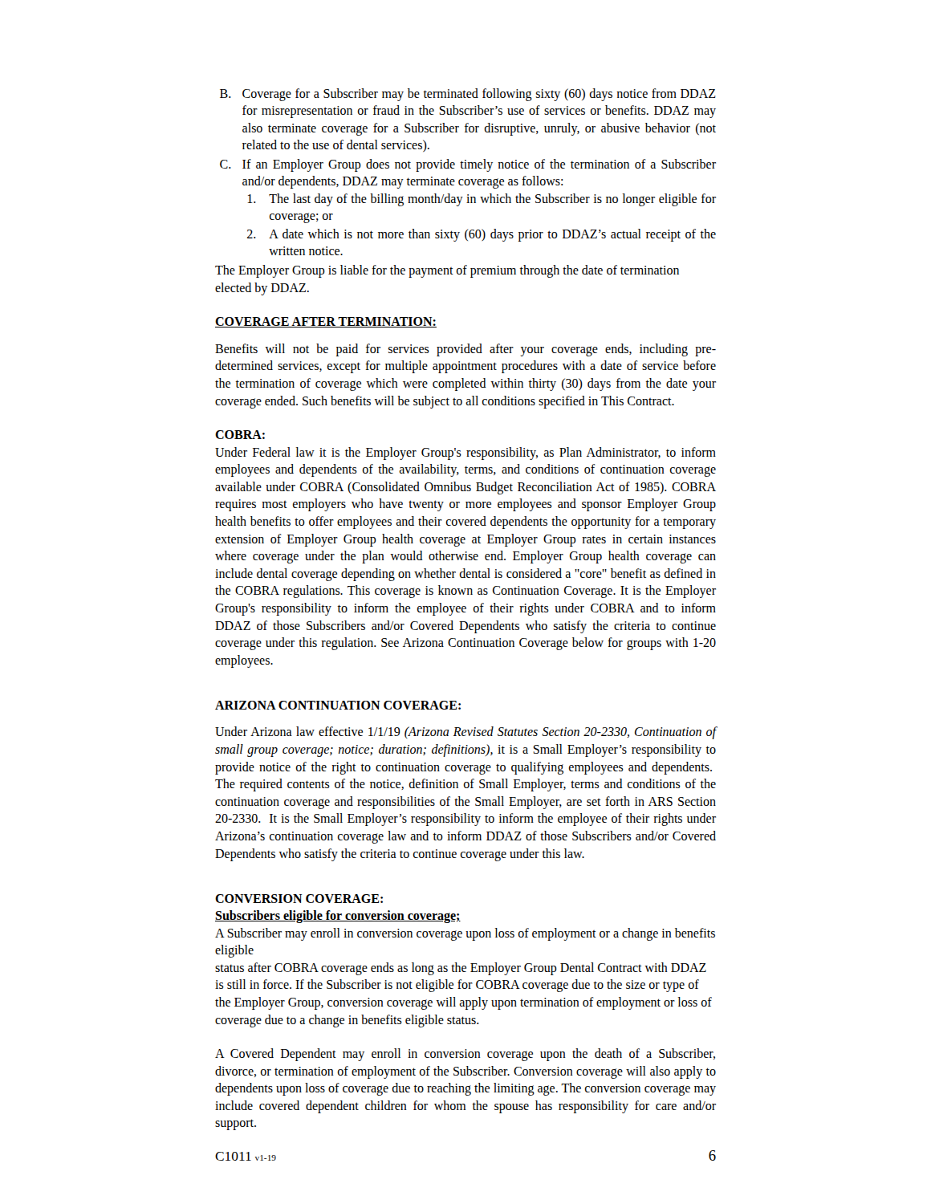B. Coverage for a Subscriber may be terminated following sixty (60) days notice from DDAZ for misrepresentation or fraud in the Subscriber’s use of services or benefits. DDAZ may also terminate coverage for a Subscriber for disruptive, unruly, or abusive behavior (not related to the use of dental services).
C. If an Employer Group does not provide timely notice of the termination of a Subscriber and/or dependents, DDAZ may terminate coverage as follows:
1. The last day of the billing month/day in which the Subscriber is no longer eligible for coverage; or
2. A date which is not more than sixty (60) days prior to DDAZ’s actual receipt of the written notice.
The Employer Group is liable for the payment of premium through the date of termination elected by DDAZ.
COVERAGE AFTER TERMINATION:
Benefits will not be paid for services provided after your coverage ends, including pre-determined services, except for multiple appointment procedures with a date of service before the termination of coverage which were completed within thirty (30) days from the date your coverage ended. Such benefits will be subject to all conditions specified in This Contract.
COBRA:
Under Federal law it is the Employer Group's responsibility, as Plan Administrator, to inform employees and dependents of the availability, terms, and conditions of continuation coverage available under COBRA (Consolidated Omnibus Budget Reconciliation Act of 1985). COBRA requires most employers who have twenty or more employees and sponsor Employer Group health benefits to offer employees and their covered dependents the opportunity for a temporary extension of Employer Group health coverage at Employer Group rates in certain instances where coverage under the plan would otherwise end. Employer Group health coverage can include dental coverage depending on whether dental is considered a "core" benefit as defined in the COBRA regulations. This coverage is known as Continuation Coverage. It is the Employer Group's responsibility to inform the employee of their rights under COBRA and to inform DDAZ of those Subscribers and/or Covered Dependents who satisfy the criteria to continue coverage under this regulation. See Arizona Continuation Coverage below for groups with 1-20 employees.
ARIZONA CONTINUATION COVERAGE:
Under Arizona law effective 1/1/19 (Arizona Revised Statutes Section 20-2330, Continuation of small group coverage; notice; duration; definitions), it is a Small Employer’s responsibility to provide notice of the right to continuation coverage to qualifying employees and dependents. The required contents of the notice, definition of Small Employer, terms and conditions of the continuation coverage and responsibilities of the Small Employer, are set forth in ARS Section 20-2330. It is the Small Employer’s responsibility to inform the employee of their rights under Arizona’s continuation coverage law and to inform DDAZ of those Subscribers and/or Covered Dependents who satisfy the criteria to continue coverage under this law.
CONVERSION COVERAGE:
Subscribers eligible for conversion coverage;
A Subscriber may enroll in conversion coverage upon loss of employment or a change in benefits eligible
status after COBRA coverage ends as long as the Employer Group Dental Contract with DDAZ is still in force. If the Subscriber is not eligible for COBRA coverage due to the size or type of the Employer Group, conversion coverage will apply upon termination of employment or loss of coverage due to a change in benefits eligible status.
A Covered Dependent may enroll in conversion coverage upon the death of a Subscriber, divorce, or termination of employment of the Subscriber. Conversion coverage will also apply to dependents upon loss of coverage due to reaching the limiting age. The conversion coverage may include covered dependent children for whom the spouse has responsibility for care and/or support.
C1011v1-19
6